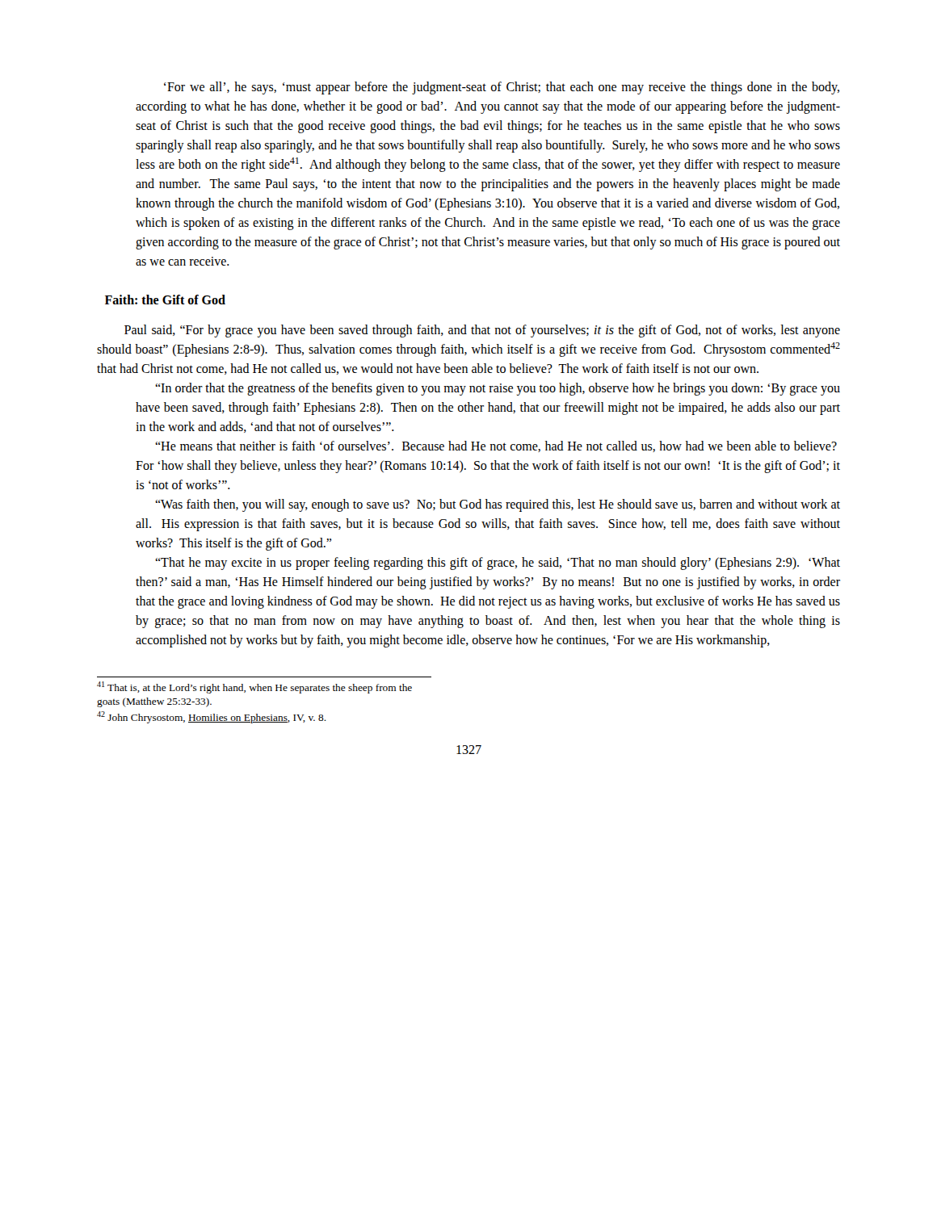‘For we all’, he says, ‘must appear before the judgment-seat of Christ; that each one may receive the things done in the body, according to what he has done, whether it be good or bad’. And you cannot say that the mode of our appearing before the judgment-seat of Christ is such that the good receive good things, the bad evil things; for he teaches us in the same epistle that he who sows sparingly shall reap also sparingly, and he that sows bountifully shall reap also bountifully. Surely, he who sows more and he who sows less are both on the right side41. And although they belong to the same class, that of the sower, yet they differ with respect to measure and number. The same Paul says, ‘to the intent that now to the principalities and the powers in the heavenly places might be made known through the church the manifold wisdom of God’ (Ephesians 3:10). You observe that it is a varied and diverse wisdom of God, which is spoken of as existing in the different ranks of the Church. And in the same epistle we read, ‘To each one of us was the grace given according to the measure of the grace of Christ’; not that Christ’s measure varies, but that only so much of His grace is poured out as we can receive.
Faith: the Gift of God
Paul said, “For by grace you have been saved through faith, and that not of yourselves; it is the gift of God, not of works, lest anyone should boast” (Ephesians 2:8-9). Thus, salvation comes through faith, which itself is a gift we receive from God. Chrysostom commented42 that had Christ not come, had He not called us, we would not have been able to believe? The work of faith itself is not our own.
“In order that the greatness of the benefits given to you may not raise you too high, observe how he brings you down: ‘By grace you have been saved, through faith’ Ephesians 2:8). Then on the other hand, that our freewill might not be impaired, he adds also our part in the work and adds, ‘and that not of ourselves’”.
“He means that neither is faith ‘of ourselves’. Because had He not come, had He not called us, how had we been able to believe? For ‘how shall they believe, unless they hear?’ (Romans 10:14). So that the work of faith itself is not our own! ‘It is the gift of God’; it is ‘not of works’”.
“Was faith then, you will say, enough to save us? No; but God has required this, lest He should save us, barren and without work at all. His expression is that faith saves, but it is because God so wills, that faith saves. Since how, tell me, does faith save without works? This itself is the gift of God.”
“That he may excite in us proper feeling regarding this gift of grace, he said, ‘That no man should glory’ (Ephesians 2:9). ‘What then?’ said a man, ‘Has He Himself hindered our being justified by works?’ By no means! But no one is justified by works, in order that the grace and loving kindness of God may be shown. He did not reject us as having works, but exclusive of works He has saved us by grace; so that no man from now on may have anything to boast of. And then, lest when you hear that the whole thing is accomplished not by works but by faith, you might become idle, observe how he continues, ‘For we are His workmanship,
41 That is, at the Lord’s right hand, when He separates the sheep from the goats (Matthew 25:32-33).
42 John Chrysostom, Homilies on Ephesians, IV, v. 8.
1327